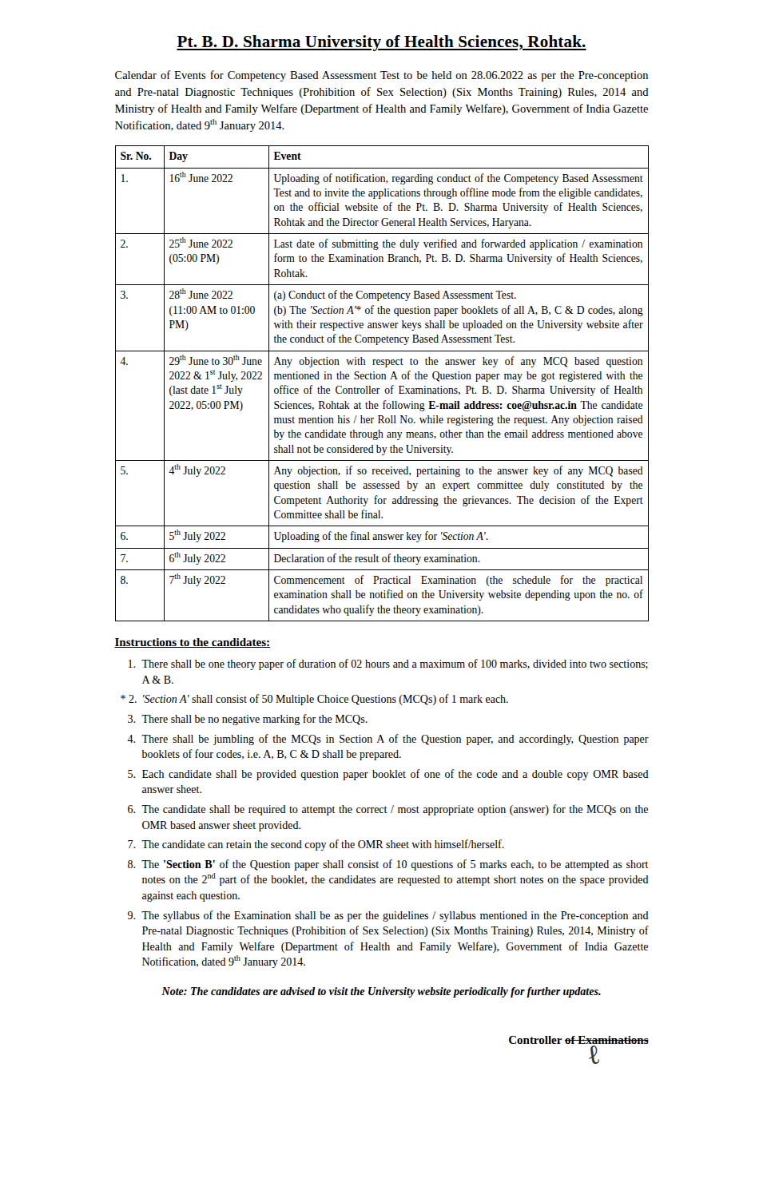Pt. B. D. Sharma University of Health Sciences, Rohtak.
Calendar of Events for Competency Based Assessment Test to be held on 28.06.2022 as per the Pre-conception and Pre-natal Diagnostic Techniques (Prohibition of Sex Selection) (Six Months Training) Rules, 2014 and Ministry of Health and Family Welfare (Department of Health and Family Welfare), Government of India Gazette Notification, dated 9th January 2014.
| Sr. No. | Day | Event |
| --- | --- | --- |
| 1. | 16 th June 2022 | Uploading of notification, regarding conduct of the Competency Based Assessment Test and to invite the applications through offline mode from the eligible candidates, on the official website of the Pt. B. D. Sharma University of Health Sciences, Rohtak and the Director General Health Services, Haryana. |
| 2. | 25 th June 2022 (05:00 PM) | Last date of submitting the duly verified and forwarded application / examination form to the Examination Branch, Pt. B. D. Sharma University of Health Sciences, Rohtak. |
| 3. | 28 th June 2022 (11:00 AM to 01:00 PM) | (a) Conduct of the Competency Based Assessment Test. (b) The 'Section A' * of the question paper booklets of all A, B, C & D codes, along with their respective answer keys shall be uploaded on the University website after the conduct of the Competency Based Assessment Test. |
| 4. | 29 th June to 30 th June 2022 & 1 st July, 2022 (last date 1 st July 2022, 05:00 PM) | Any objection with respect to the answer key of any MCQ based question mentioned in the Section A of the Question paper may be got registered with the office of the Controller of Examinations, Pt. B. D. Sharma University of Health Sciences, Rohtak at the following E-mail address: coe@uhsr.ac.in The candidate must mention his / her Roll No. while registering the request. Any objection raised by the candidate through any means, other than the email address mentioned above shall not be considered by the University. |
| 5. | 4 th July 2022 | Any objection, if so received, pertaining to the answer key of any MCQ based question shall be assessed by an expert committee duly constituted by the Competent Authority for addressing the grievances. The decision of the Expert Committee shall be final. |
| 6. | 5 th July 2022 | Uploading of the final answer key for 'Section A' . |
| 7. | 6 th July 2022 | Declaration of the result of theory examination. |
| 8. | 7 th July 2022 | Commencement of Practical Examination (the schedule for the practical examination shall be notified on the University website depending upon the no. of candidates who qualify the theory examination). |
Instructions to the candidates:
There shall be one theory paper of duration of 02 hours and a maximum of 100 marks, divided into two sections; A & B.
'Section A' shall consist of 50 Multiple Choice Questions (MCQs) of 1 mark each.
There shall be no negative marking for the MCQs.
There shall be jumbling of the MCQs in Section A of the Question paper, and accordingly, Question paper booklets of four codes, i.e. A, B, C & D shall be prepared.
Each candidate shall be provided question paper booklet of one of the code and a double copy OMR based answer sheet.
The candidate shall be required to attempt the correct / most appropriate option (answer) for the MCQs on the OMR based answer sheet provided.
The candidate can retain the second copy of the OMR sheet with himself/herself.
The 'Section B' of the Question paper shall consist of 10 questions of 5 marks each, to be attempted as short notes on the 2nd part of the booklet, the candidates are requested to attempt short notes on the space provided against each question.
The syllabus of the Examination shall be as per the guidelines / syllabus mentioned in the Pre-conception and Pre-natal Diagnostic Techniques (Prohibition of Sex Selection) (Six Months Training) Rules, 2014, Ministry of Health and Family Welfare (Department of Health and Family Welfare), Government of India Gazette Notification, dated 9th January 2014.
Note: The candidates are advised to visit the University website periodically for further updates.
ℓ
Controller of Examinations